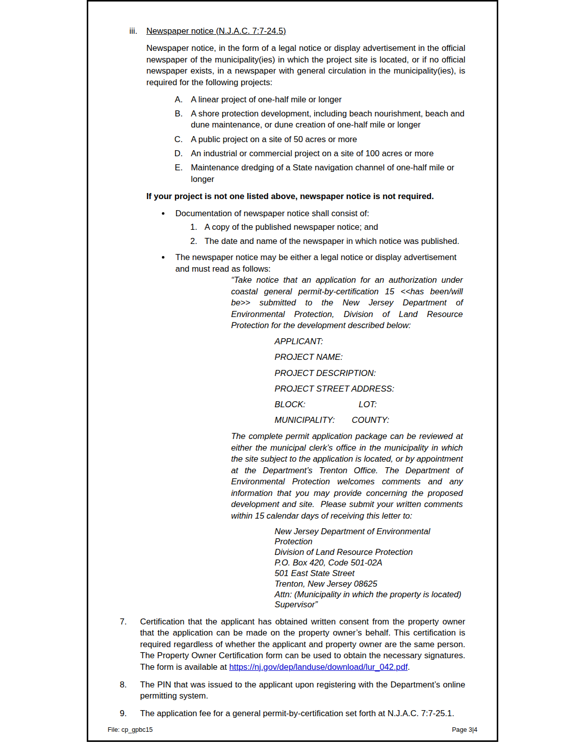iii.
Newspaper notice (N.J.A.C. 7:7-24.5)
Newspaper notice, in the form of a legal notice or display advertisement in the official newspaper of the municipality(ies) in which the project site is located, or if no official newspaper exists, in a newspaper with general circulation in the municipality(ies), is required for the following projects:
A linear project of one-half mile or longer
A shore protection development, including beach nourishment, beach and dune maintenance, or dune creation of one-half mile or longer
A public project on a site of 50 acres or more
An industrial or commercial project on a site of 100 acres or more
Maintenance dredging of a State navigation channel of one-half mile or longer
If your project is not one listed above, newspaper notice is not required.
Documentation of newspaper notice shall consist of:
A copy of the published newspaper notice; and
The date and name of the newspaper in which notice was published.
The newspaper notice may be either a legal notice or display advertisement and must read as follows:
“Take notice that an application for an authorization under coastal general permit-by-certification 15 <<has been/will be>> submitted to the New Jersey Department of Environmental Protection, Division of Land Resource Protection for the development described below:
APPLICANT:
PROJECT NAME:
PROJECT DESCRIPTION:
PROJECT STREET ADDRESS:
BLOCK: LOT:
MUNICIPALITY: COUNTY:
The complete permit application package can be reviewed at either the municipal clerk’s office in the municipality in which the site subject to the application is located, or by appointment at the Department’s Trenton Office. The Department of Environmental Protection welcomes comments and any information that you may provide concerning the proposed development and site. Please submit your written comments within 15 calendar days of receiving this letter to:
New Jersey Department of Environmental Protection
Division of Land Resource Protection
P.O. Box 420, Code 501-02A
501 East State Street
Trenton, New Jersey 08625
Attn: (Municipality in which the property is located) Supervisor”
Certification that the applicant has obtained written consent from the property owner that the application can be made on the property owner’s behalf. This certification is required regardless of whether the applicant and property owner are the same person. The Property Owner Certification form can be used to obtain the necessary signatures. The form is available at https://nj.gov/dep/landuse/download/lur_042.pdf.
The PIN that was issued to the applicant upon registering with the Department’s online permitting system.
The application fee for a general permit-by-certification set forth at N.J.A.C. 7:7-25.1.
File: cp_gpbc15
Page 3|4